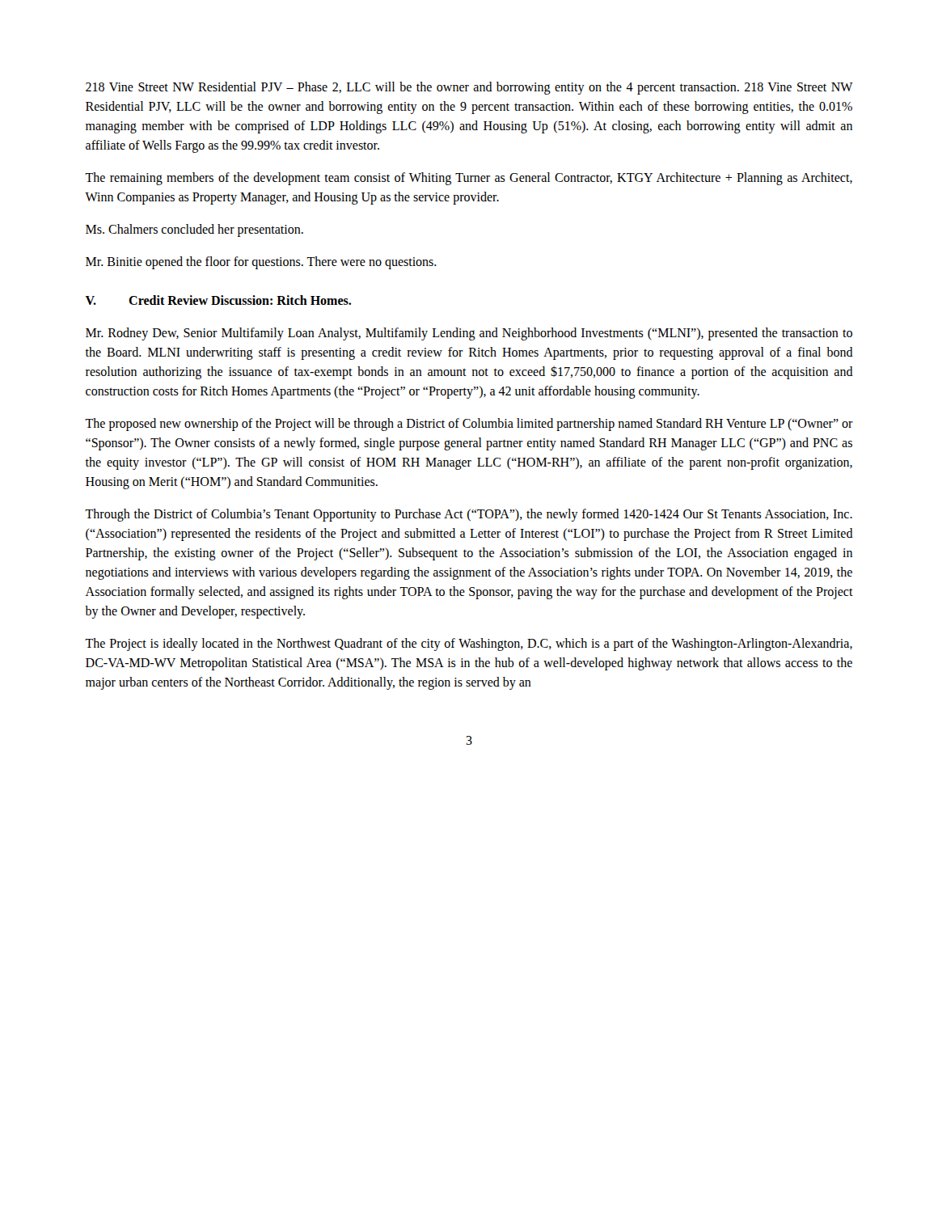218 Vine Street NW Residential PJV – Phase 2, LLC will be the owner and borrowing entity on the 4 percent transaction. 218 Vine Street NW Residential PJV, LLC will be the owner and borrowing entity on the 9 percent transaction. Within each of these borrowing entities, the 0.01% managing member with be comprised of LDP Holdings LLC (49%) and Housing Up (51%). At closing, each borrowing entity will admit an affiliate of Wells Fargo as the 99.99% tax credit investor.
The remaining members of the development team consist of Whiting Turner as General Contractor, KTGY Architecture + Planning as Architect, Winn Companies as Property Manager, and Housing Up as the service provider.
Ms. Chalmers concluded her presentation.
Mr. Binitie opened the floor for questions. There were no questions.
V. Credit Review Discussion: Ritch Homes.
Mr. Rodney Dew, Senior Multifamily Loan Analyst, Multifamily Lending and Neighborhood Investments (“MLNI”), presented the transaction to the Board. MLNI underwriting staff is presenting a credit review for Ritch Homes Apartments, prior to requesting approval of a final bond resolution authorizing the issuance of tax-exempt bonds in an amount not to exceed $17,750,000 to finance a portion of the acquisition and construction costs for Ritch Homes Apartments (the “Project” or “Property”), a 42 unit affordable housing community.
The proposed new ownership of the Project will be through a District of Columbia limited partnership named Standard RH Venture LP (“Owner” or “Sponsor”). The Owner consists of a newly formed, single purpose general partner entity named Standard RH Manager LLC (“GP”) and PNC as the equity investor (“LP”). The GP will consist of HOM RH Manager LLC (“HOM-RH”), an affiliate of the parent non-profit organization, Housing on Merit (“HOM”) and Standard Communities.
Through the District of Columbia’s Tenant Opportunity to Purchase Act (“TOPA”), the newly formed 1420-1424 Our St Tenants Association, Inc. (“Association”) represented the residents of the Project and submitted a Letter of Interest (“LOI”) to purchase the Project from R Street Limited Partnership, the existing owner of the Project (“Seller”). Subsequent to the Association’s submission of the LOI, the Association engaged in negotiations and interviews with various developers regarding the assignment of the Association’s rights under TOPA. On November 14, 2019, the Association formally selected, and assigned its rights under TOPA to the Sponsor, paving the way for the purchase and development of the Project by the Owner and Developer, respectively.
The Project is ideally located in the Northwest Quadrant of the city of Washington, D.C, which is a part of the Washington-Arlington-Alexandria, DC-VA-MD-WV Metropolitan Statistical Area (“MSA”). The MSA is in the hub of a well-developed highway network that allows access to the major urban centers of the Northeast Corridor. Additionally, the region is served by an
3